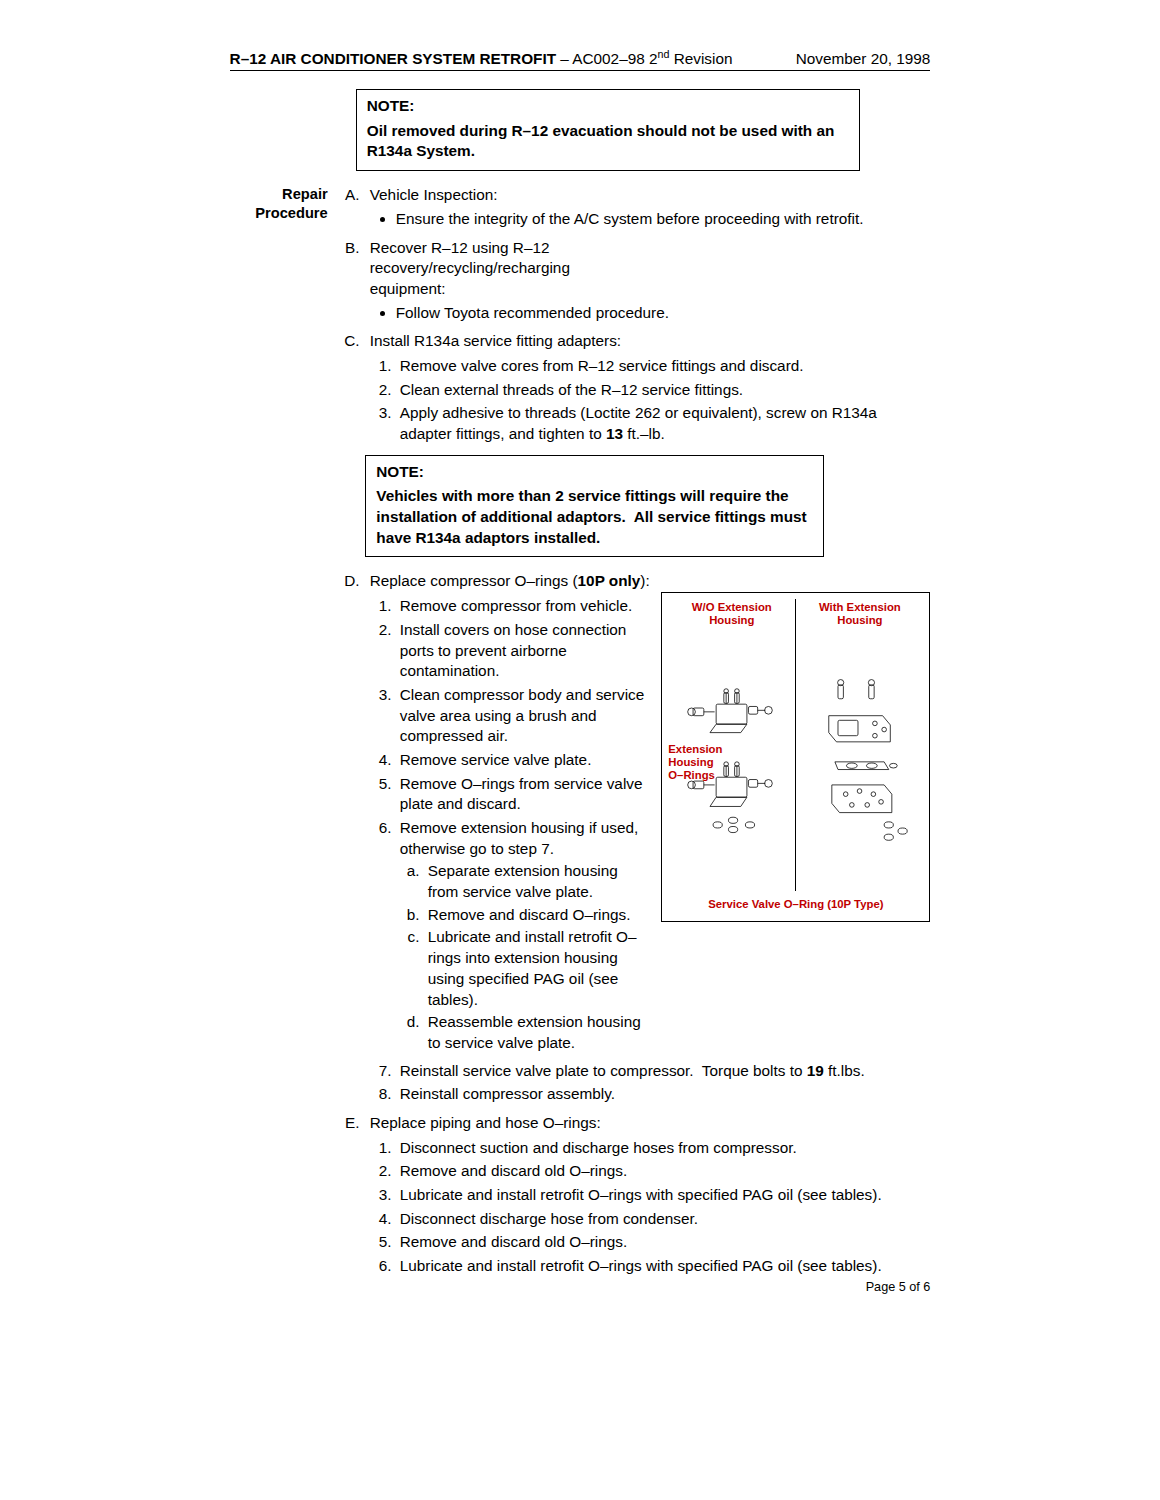R–12 AIR CONDITIONER SYSTEM RETROFIT – AC002–98 2nd Revision
November 20, 1998
NOTE:
Oil removed during R–12 evacuation should not be used with an R134a System.
Repair
Procedure
Vehicle Inspection:
Ensure the integrity of the A/C system before proceeding with retrofit.
Recover R–12 using R–12
recovery/recycling/recharging
equipment:
Follow Toyota recommended procedure.
Install R134a service fitting adapters:
Remove valve cores from R–12 service fittings and discard.
Clean external threads of the R–12 service fittings.
Apply adhesive to threads (Loctite 262 or equivalent), screw on R134a adapter fittings, and tighten to 13 ft.–lb.
NOTE:
Vehicles with more than 2 service fittings will require the installation of additional adaptors. All service fittings must have R134a adaptors installed.
Replace compressor O–rings (10P only):
Remove compressor from vehicle.
Install covers on hose connection ports to prevent airborne contamination.
Clean compressor body and service valve area using a brush and compressed air.
Remove service valve plate.
Remove O–rings from service valve plate and discard.
Remove extension housing if used, otherwise go to step 7.
Separate extension housing from service valve plate.
Remove and discard O–rings.
Lubricate and install retrofit O–rings into extension housing using specified PAG oil (see tables).
Reassemble extension housing to service valve plate.
W/O Extension
Housing
With Extension Housing
Extension
Housing
O–Rings
Service Valve O–Ring (10P Type)
Reinstall service valve plate to compressor. Torque bolts to 19 ft.lbs.
Reinstall compressor assembly.
Replace piping and hose O–rings:
Disconnect suction and discharge hoses from compressor.
Remove and discard old O–rings.
Lubricate and install retrofit O–rings with specified PAG oil (see tables).
Disconnect discharge hose from condenser.
Remove and discard old O–rings.
Lubricate and install retrofit O–rings with specified PAG oil (see tables).
Page 5 of 6